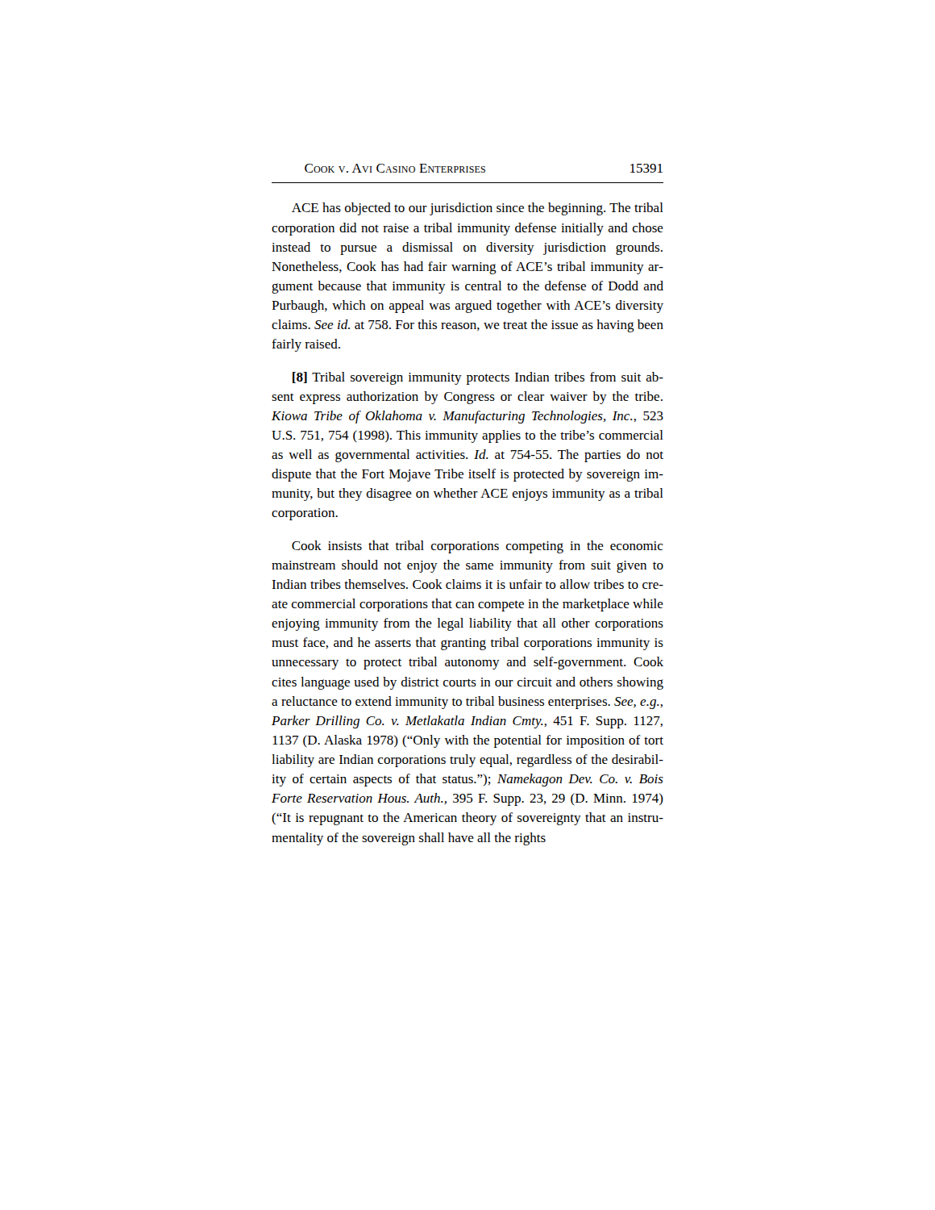Cook v. Avi Casino Enterprises 15391
ACE has objected to our jurisdiction since the beginning. The tribal corporation did not raise a tribal immunity defense initially and chose instead to pursue a dismissal on diversity jurisdiction grounds. Nonetheless, Cook has had fair warning of ACE’s tribal immunity argument because that immunity is central to the defense of Dodd and Purbaugh, which on appeal was argued together with ACE’s diversity claims. See id. at 758. For this reason, we treat the issue as having been fairly raised.
[8] Tribal sovereign immunity protects Indian tribes from suit absent express authorization by Congress or clear waiver by the tribe. Kiowa Tribe of Oklahoma v. Manufacturing Technologies, Inc., 523 U.S. 751, 754 (1998). This immunity applies to the tribe’s commercial as well as governmental activities. Id. at 754-55. The parties do not dispute that the Fort Mojave Tribe itself is protected by sovereign immunity, but they disagree on whether ACE enjoys immunity as a tribal corporation.
Cook insists that tribal corporations competing in the economic mainstream should not enjoy the same immunity from suit given to Indian tribes themselves. Cook claims it is unfair to allow tribes to create commercial corporations that can compete in the marketplace while enjoying immunity from the legal liability that all other corporations must face, and he asserts that granting tribal corporations immunity is unnecessary to protect tribal autonomy and self-government. Cook cites language used by district courts in our circuit and others showing a reluctance to extend immunity to tribal business enterprises. See, e.g., Parker Drilling Co. v. Metlakatla Indian Cmty., 451 F. Supp. 1127, 1137 (D. Alaska 1978) (“Only with the potential for imposition of tort liability are Indian corporations truly equal, regardless of the desirability of certain aspects of that status.”); Namekagon Dev. Co. v. Bois Forte Reservation Hous. Auth., 395 F. Supp. 23, 29 (D. Minn. 1974) (“It is repugnant to the American theory of sovereignty that an instrumentality of the sovereign shall have all the rights